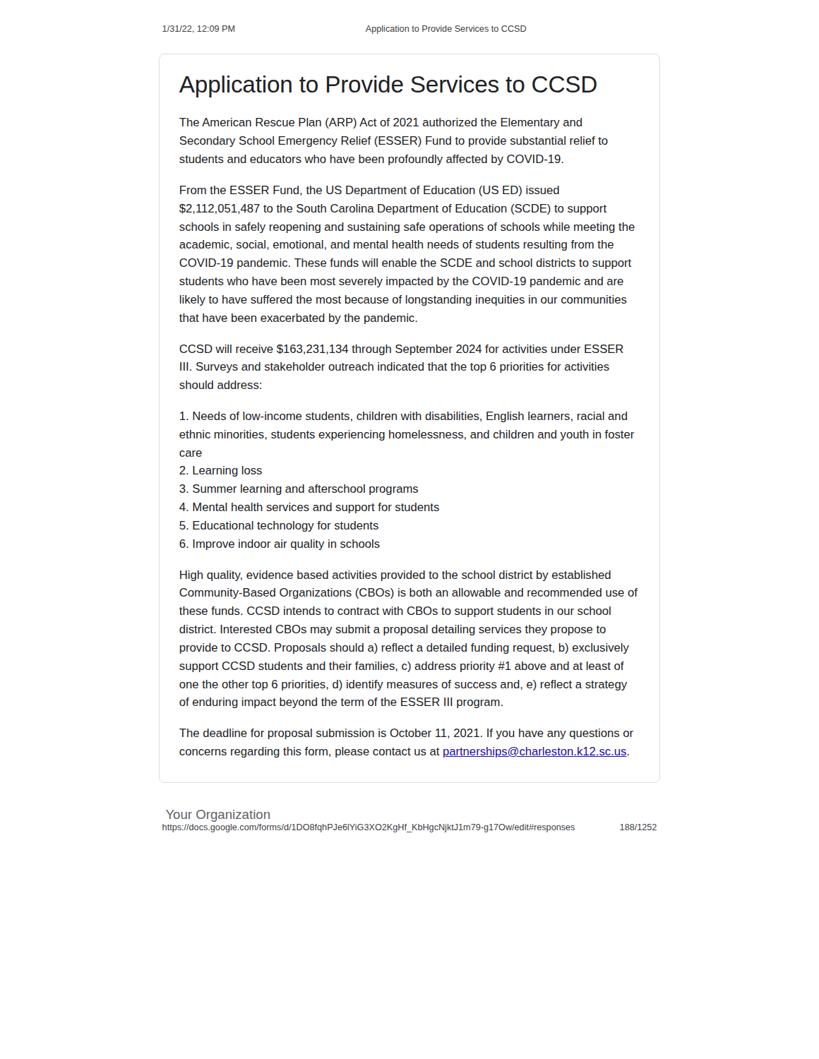1/31/22, 12:09 PM
Application to Provide Services to CCSD
Application to Provide Services to CCSD
The American Rescue Plan (ARP) Act of 2021 authorized the Elementary and Secondary School Emergency Relief (ESSER) Fund to provide substantial relief to students and educators who have been profoundly affected by COVID-19.
From the ESSER Fund, the US Department of Education (US ED) issued $2,112,051,487 to the South Carolina Department of Education (SCDE) to support schools in safely reopening and sustaining safe operations of schools while meeting the academic, social, emotional, and mental health needs of students resulting from the COVID-19 pandemic. These funds will enable the SCDE and school districts to support students who have been most severely impacted by the COVID-19 pandemic and are likely to have suffered the most because of longstanding inequities in our communities that have been exacerbated by the pandemic.
CCSD will receive $163,231,134 through September 2024 for activities under ESSER III. Surveys and stakeholder outreach indicated that the top 6 priorities for activities should address:
1. Needs of low-income students, children with disabilities, English learners, racial and ethnic minorities, students experiencing homelessness, and children and youth in foster care
2. Learning loss
3. Summer learning and afterschool programs
4. Mental health services and support for students
5. Educational technology for students
6. Improve indoor air quality in schools
High quality, evidence based activities provided to the school district by established Community-Based Organizations (CBOs) is both an allowable and recommended use of these funds. CCSD intends to contract with CBOs to support students in our school district. Interested CBOs may submit a proposal detailing services they propose to provide to CCSD. Proposals should a) reflect a detailed funding request, b) exclusively support CCSD students and their families, c) address priority #1 above and at least of one the other top 6 priorities, d) identify measures of success and, e) reflect a strategy of enduring impact beyond the term of the ESSER III program.
The deadline for proposal submission is October 11, 2021. If you have any questions or concerns regarding this form, please contact us at partnerships@charleston.k12.sc.us.
Your Organization
https://docs.google.com/forms/d/1DO8fqhPJe6lYiG3XO2KgHf_KbHgcNjktJ1m79-g17Ow/edit#responses
188/1252